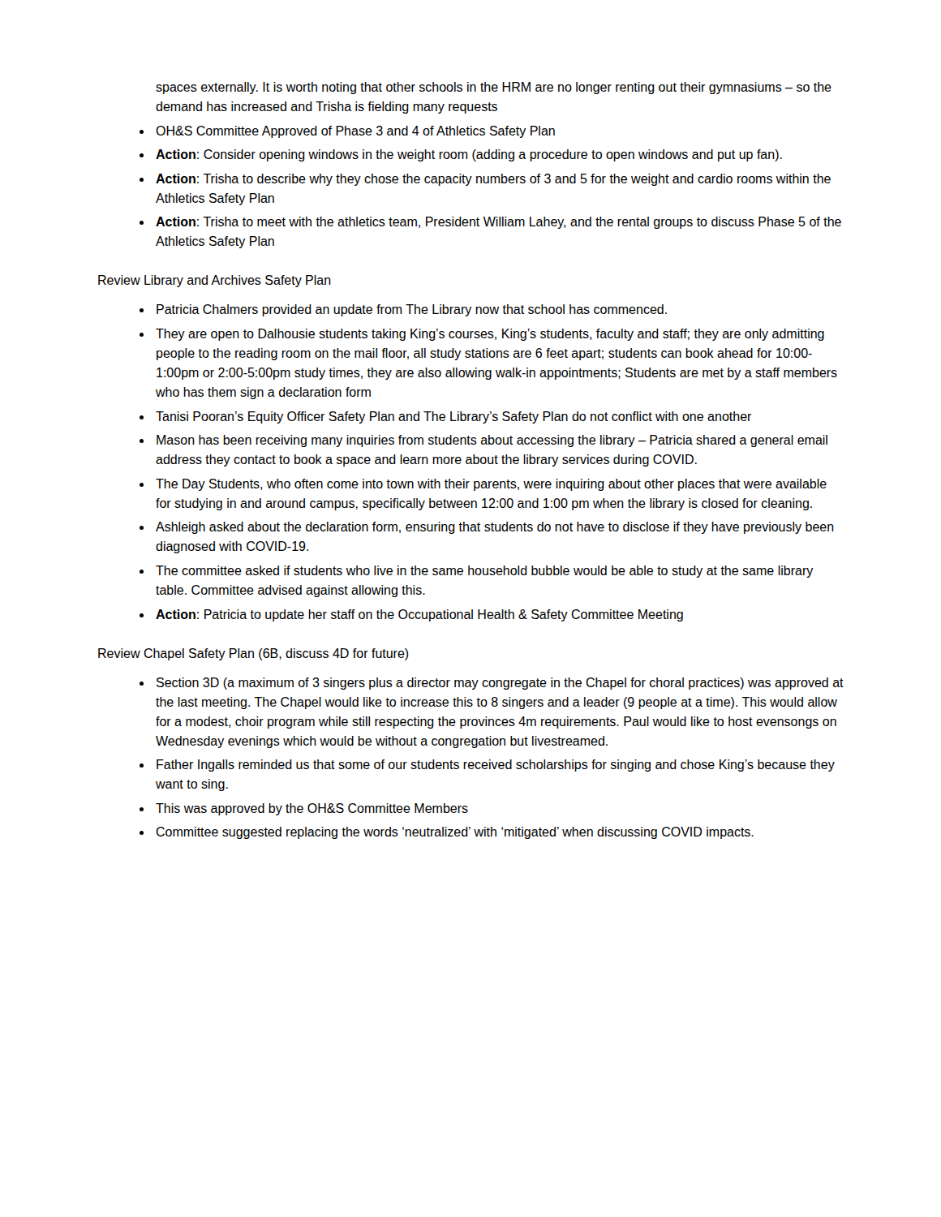spaces externally. It is worth noting that other schools in the HRM are no longer renting out their gymnasiums – so the demand has increased and Trisha is fielding many requests
OH&S Committee Approved of Phase 3 and 4 of Athletics Safety Plan
Action: Consider opening windows in the weight room (adding a procedure to open windows and put up fan).
Action: Trisha to describe why they chose the capacity numbers of 3 and 5 for the weight and cardio rooms within the Athletics Safety Plan
Action: Trisha to meet with the athletics team, President William Lahey, and the rental groups to discuss Phase 5 of the Athletics Safety Plan
Review Library and Archives Safety Plan
Patricia Chalmers provided an update from The Library now that school has commenced.
They are open to Dalhousie students taking King’s courses, King’s students, faculty and staff; they are only admitting people to the reading room on the mail floor, all study stations are 6 feet apart; students can book ahead for 10:00-1:00pm or 2:00-5:00pm study times, they are also allowing walk-in appointments; Students are met by a staff members who has them sign a declaration form
Tanisi Pooran’s Equity Officer Safety Plan and The Library’s Safety Plan do not conflict with one another
Mason has been receiving many inquiries from students about accessing the library – Patricia shared a general email address they contact to book a space and learn more about the library services during COVID.
The Day Students, who often come into town with their parents, were inquiring about other places that were available for studying in and around campus, specifically between 12:00 and 1:00 pm when the library is closed for cleaning.
Ashleigh asked about the declaration form, ensuring that students do not have to disclose if they have previously been diagnosed with COVID-19.
The committee asked if students who live in the same household bubble would be able to study at the same library table. Committee advised against allowing this.
Action: Patricia to update her staff on the Occupational Health & Safety Committee Meeting
Review Chapel Safety Plan (6B, discuss 4D for future)
Section 3D (a maximum of 3 singers plus a director may congregate in the Chapel for choral practices) was approved at the last meeting. The Chapel would like to increase this to 8 singers and a leader (9 people at a time). This would allow for a modest, choir program while still respecting the provinces 4m requirements. Paul would like to host evensongs on Wednesday evenings which would be without a congregation but livestreamed.
Father Ingalls reminded us that some of our students received scholarships for singing and chose King’s because they want to sing.
This was approved by the OH&S Committee Members
Committee suggested replacing the words ‘neutralized’ with ‘mitigated’ when discussing COVID impacts.